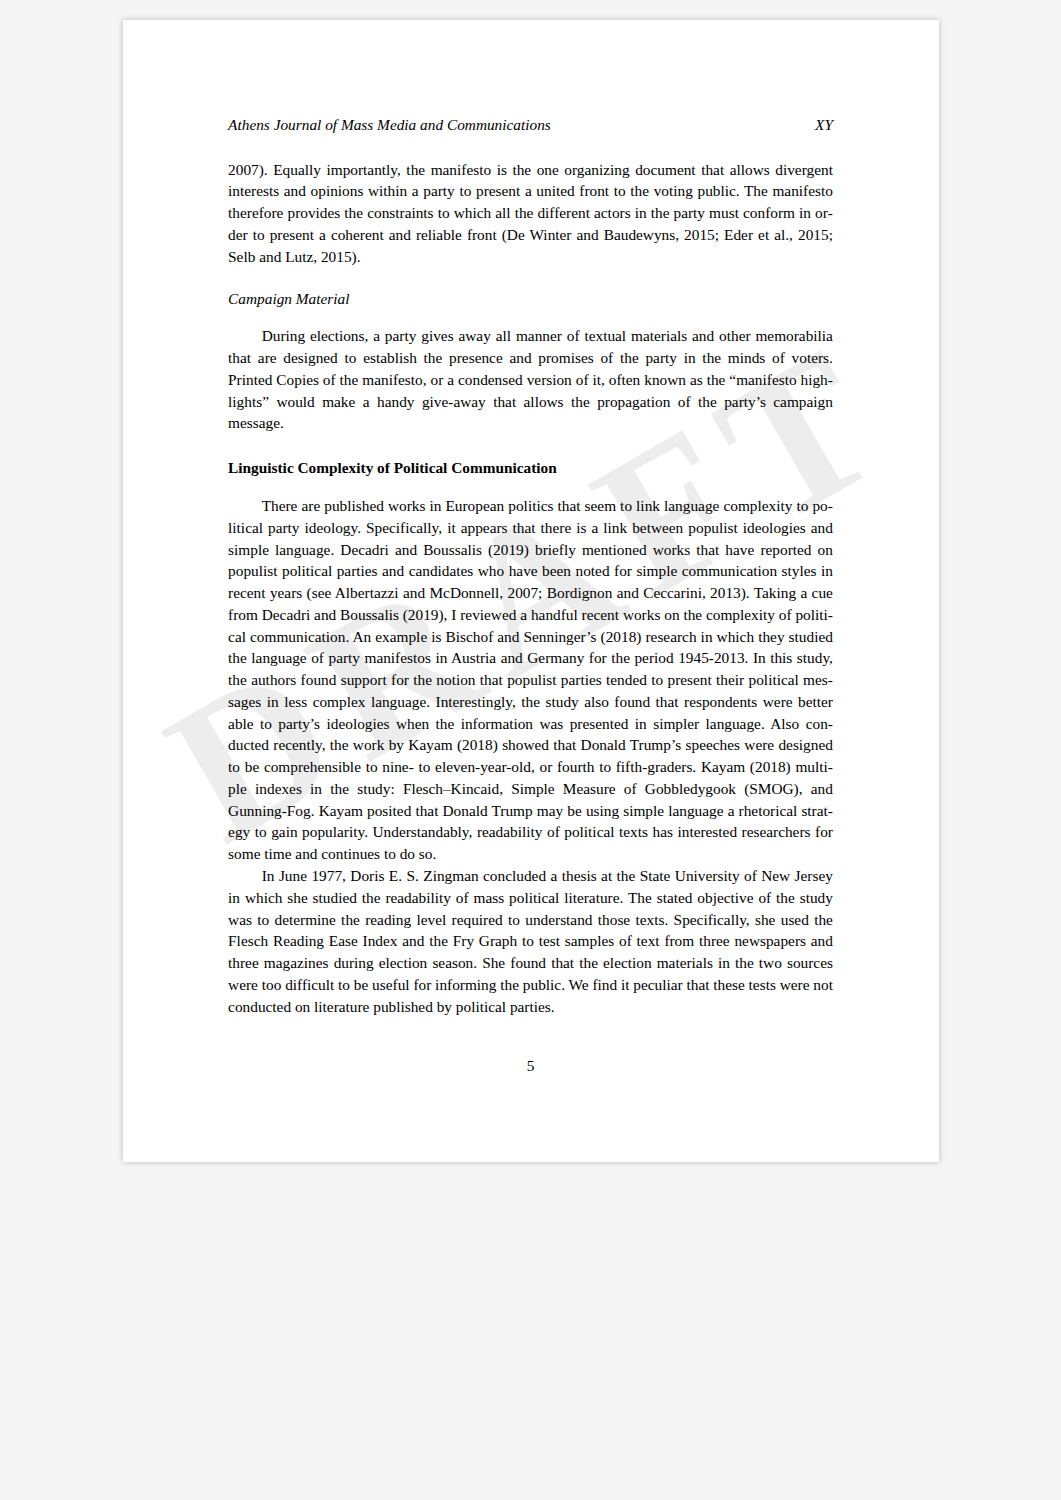DRAFT
Athens Journal of Mass Media and Communications XY
2007). Equally importantly, the manifesto is the one organizing document that allows divergent interests and opinions within a party to present a united front to the voting public. The manifesto therefore provides the constraints to which all the different actors in the party must conform in order to present a coherent and reliable front (De Winter and Baudewyns, 2015; Eder et al., 2015; Selb and Lutz, 2015).
Campaign Material
During elections, a party gives away all manner of textual materials and other memorabilia that are designed to establish the presence and promises of the party in the minds of voters. Printed Copies of the manifesto, or a condensed version of it, often known as the “manifesto highlights” would make a handy give-away that allows the propagation of the party’s campaign message.
Linguistic Complexity of Political Communication
There are published works in European politics that seem to link language complexity to political party ideology. Specifically, it appears that there is a link between populist ideologies and simple language. Decadri and Boussalis (2019) briefly mentioned works that have reported on populist political parties and candidates who have been noted for simple communication styles in recent years (see Albertazzi and McDonnell, 2007; Bordignon and Ceccarini, 2013). Taking a cue from Decadri and Boussalis (2019), I reviewed a handful recent works on the complexity of political communication. An example is Bischof and Senninger’s (2018) research in which they studied the language of party manifestos in Austria and Germany for the period 1945-2013. In this study, the authors found support for the notion that populist parties tended to present their political messages in less complex language. Interestingly, the study also found that respondents were better able to party’s ideologies when the information was presented in simpler language. Also conducted recently, the work by Kayam (2018) showed that Donald Trump’s speeches were designed to be comprehensible to nine- to eleven-year-old, or fourth to fifth-graders. Kayam (2018) multiple indexes in the study: Flesch–Kincaid, Simple Measure of Gobbledygook (SMOG), and Gunning-Fog. Kayam posited that Donald Trump may be using simple language a rhetorical strategy to gain popularity. Understandably, readability of political texts has interested researchers for some time and continues to do so.
In June 1977, Doris E. S. Zingman concluded a thesis at the State University of New Jersey in which she studied the readability of mass political literature. The stated objective of the study was to determine the reading level required to understand those texts. Specifically, she used the Flesch Reading Ease Index and the Fry Graph to test samples of text from three newspapers and three magazines during election season. She found that the election materials in the two sources were too difficult to be useful for informing the public. We find it peculiar that these tests were not conducted on literature published by political parties.
5